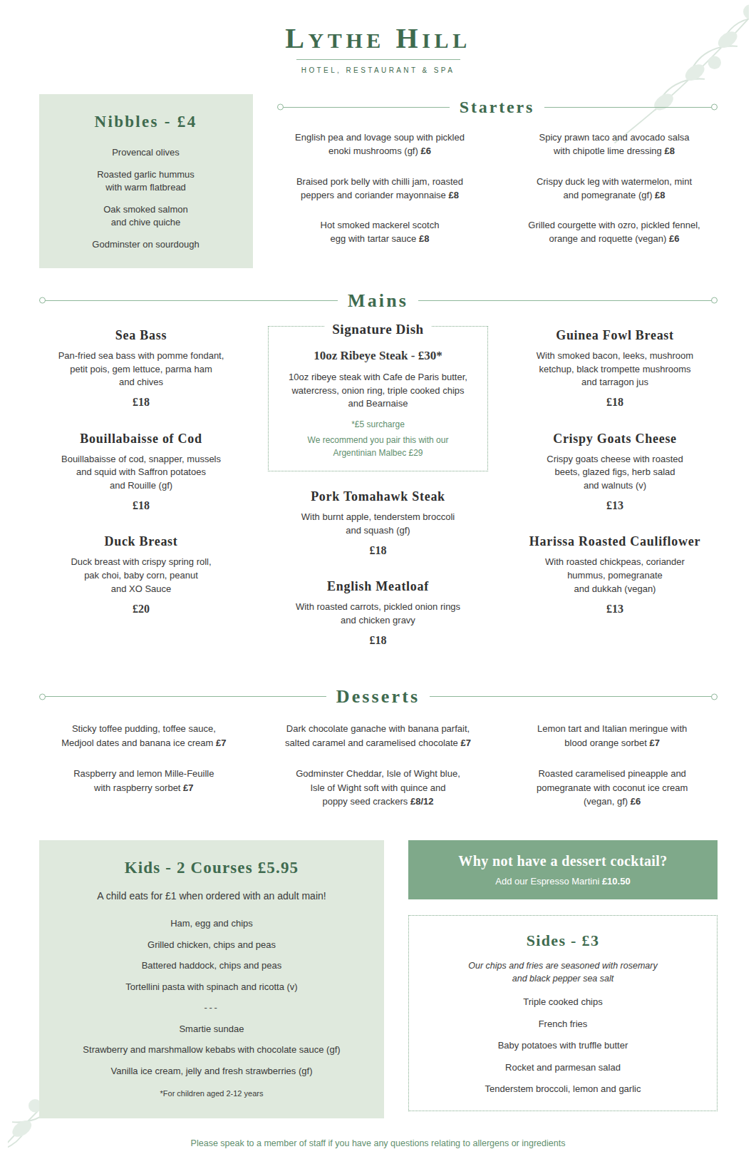LYTHE HILL
Hotel, Restaurant & Spa
Nibbles - £4
Provencal olives
Roasted garlic hummus
with warm flatbread
Oak smoked salmon
and chive quiche
Godminster on sourdough
Starters
English pea and lovage soup with pickled
enoki mushrooms (gf) £6
Spicy prawn taco and avocado salsa
with chipotle lime dressing £8
Braised pork belly with chilli jam, roasted
peppers and coriander mayonnaise £8
Crispy duck leg with watermelon, mint
and pomegranate (gf) £8
Hot smoked mackerel scotch
egg with tartar sauce £8
Grilled courgette with ozro, pickled fennel,
orange and roquette (vegan) £6
Mains
Sea Bass
Pan-fried sea bass with pomme fondant,
petit pois, gem lettuce, parma ham
and chives
£18
Bouillabaisse of Cod
Bouillabaisse of cod, snapper, mussels
and squid with Saffron potatoes
and Rouille (gf)
£18
Duck Breast
Duck breast with crispy spring roll,
pak choi, baby corn, peanut
and XO Sauce
£20
Signature Dish
10oz Ribeye Steak - £30*
10oz ribeye steak with Cafe de Paris butter,
watercress, onion ring, triple cooked chips
and Bearnaise
*£5 surcharge We recommend you pair this with our
Argentinian Malbec £29
Pork Tomahawk Steak
With burnt apple, tenderstem broccoli
and squash (gf)
£18
English Meatloaf
With roasted carrots, pickled onion rings
and chicken gravy
£18
Guinea Fowl Breast
With smoked bacon, leeks, mushroom
ketchup, black trompette mushrooms
and tarragon jus
£18
Crispy Goats Cheese
Crispy goats cheese with roasted
beets, glazed figs, herb salad
and walnuts (v)
£13
Harissa Roasted Cauliflower
With roasted chickpeas, coriander
hummus, pomegranate
and dukkah (vegan)
£13
Desserts
Sticky toffee pudding, toffee sauce,
Medjool dates and banana ice cream £7
Dark chocolate ganache with banana parfait,
salted caramel and caramelised chocolate £7
Lemon tart and Italian meringue with
blood orange sorbet £7
Raspberry and lemon Mille-Feuille
with raspberry sorbet £7
Godminster Cheddar, Isle of Wight blue,
Isle of Wight soft with quince and
poppy seed crackers £8/12
Roasted caramelised pineapple and
pomegranate with coconut ice cream
(vegan, gf) £6
Kids - 2 Courses £5.95
A child eats for £1 when ordered with an adult main!
Ham, egg and chips
Grilled chicken, chips and peas
Battered haddock, chips and peas
Tortellini pasta with spinach and ricotta (v)
---
Smartie sundae
Strawberry and marshmallow kebabs with chocolate sauce (gf)
Vanilla ice cream, jelly and fresh strawberries (gf)
*For children aged 2-12 years
Why not have a dessert cocktail?
Add our Espresso Martini £10.50
Sides - £3
Our chips and fries are seasoned with rosemary
and black pepper sea salt
Triple cooked chips
French fries
Baby potatoes with truffle butter
Rocket and parmesan salad
Tenderstem broccoli, lemon and garlic
Please speak to a member of staff if you have any questions relating to allergens or ingredients